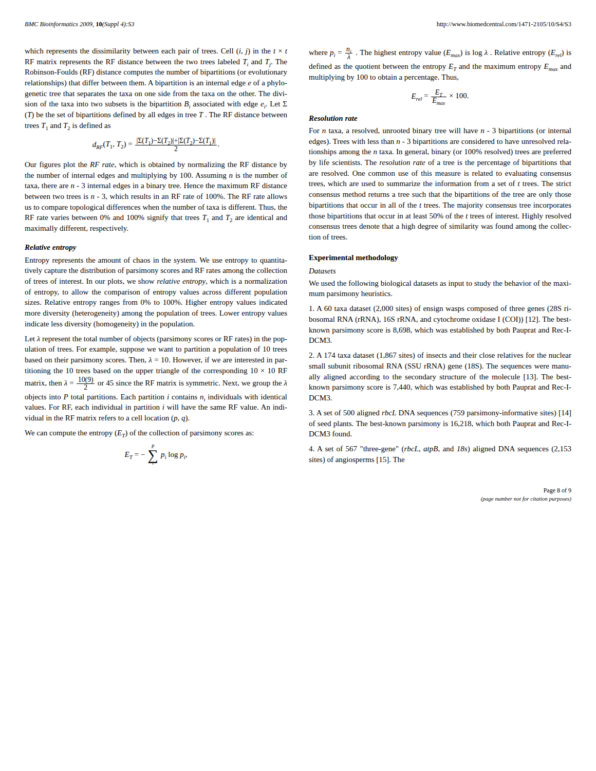BMC Bioinformatics 2009, 10(Suppl 4):S3
http://www.biomedcentral.com/1471-2105/10/S4/S3
which represents the dissimilarity between each pair of trees. Cell (i, j) in the t × t RF matrix represents the RF distance between the two trees labeled Ti and Tj. The Robinson-Foulds (RF) distance computes the number of bipartitions (or evolutionary relationships) that differ between them. A bipartition is an internal edge e of a phylogenetic tree that separates the taxa on one side from the taxa on the other. The division of the taxa into two subsets is the bipartition Bi associated with edge ei. Let Σ (T) be the set of bipartitions defined by all edges in tree T . The RF distance between trees T1 and T2 is defined as
dRF(T1, T2) = |Σ(T1)−Σ(T2)|+|Σ(T2)−Σ(T1)| 2 .
Our figures plot the RF rate, which is obtained by normalizing the RF distance by the number of internal edges and multiplying by 100. Assuming n is the number of taxa, there are n - 3 internal edges in a binary tree. Hence the maximum RF distance between two trees is n - 3, which results in an RF rate of 100%. The RF rate allows us to compare topological differences when the number of taxa is different. Thus, the RF rate varies between 0% and 100% signify that trees T1 and T2 are identical and maximally different, respectively.
Relative entropy
Entropy represents the amount of chaos in the system. We use entropy to quantitatively capture the distribution of parsimony scores and RF rates among the collection of trees of interest. In our plots, we show relative entropy, which is a normalization of entropy, to allow the comparison of entropy values across different population sizes. Relative entropy ranges from 0% to 100%. Higher entropy values indicated more diversity (heterogeneity) among the population of trees. Lower entropy values indicate less diversity (homogeneity) in the population.
Let λ represent the total number of objects (parsimony scores or RF rates) in the population of trees. For example, suppose we want to partition a population of 10 trees based on their parsimony scores. Then, λ = 10. However, if we are interested in partitioning the 10 trees based on the upper triangle of the corresponding 10 × 10 RF matrix, then λ = 10(9) 2 or 45 since the RF matrix is symmetric. Next, we group the λ objects into P total partitions. Each partition i contains ni individuals with identical values. For RF, each individual in partition i will have the same RF value. An individual in the RF matrix refers to a cell location (p, q).
We can compute the entropy (ET) of the collection of parsimony scores as:
ET = − P ∑ i pi log pi,
where pi = ni λ . The highest entropy value (Emax) is log λ . Relative entropy (Erel) is defined as the quotient between the entropy ET and the maximum entropy Emax and multiplying by 100 to obtain a percentage. Thus,
Erel = ET Emax × 100.
Resolution rate
For n taxa, a resolved, unrooted binary tree will have n - 3 bipartitions (or internal edges). Trees with less than n - 3 bipartitions are considered to have unresolved relationships among the n taxa. In general, binary (or 100% resolved) trees are preferred by life scientists. The resolution rate of a tree is the percentage of bipartitions that are resolved. One common use of this measure is related to evaluating consensus trees, which are used to summarize the information from a set of t trees. The strict consensus method returns a tree such that the bipartitions of the tree are only those bipartitions that occur in all of the t trees. The majority consensus tree incorporates those bipartitions that occur in at least 50% of the t trees of interest. Highly resolved consensus trees denote that a high degree of similarity was found among the collection of trees.
Experimental methodology
Datasets
We used the following biological datasets as input to study the behavior of the maximum parsimony heuristics.
1. A 60 taxa dataset (2,000 sites) of ensign wasps composed of three genes (28S ribosomal RNA (rRNA), 16S rRNA, and cytochrome oxidase I (COI)) [12]. The best-known parsimony score is 8,698, which was established by both Pauprat and Rec-I-DCM3.
2. A 174 taxa dataset (1,867 sites) of insects and their close relatives for the nuclear small subunit ribosomal RNA (SSU rRNA) gene (18S). The sequences were manually aligned according to the secondary structure of the molecule [13]. The best-known parsimony score is 7,440, which was established by both Pauprat and Rec-I-DCM3.
3. A set of 500 aligned rbcL DNA sequences (759 parsimony-informative sites) [14] of seed plants. The best-known parsimony is 16,218, which both Pauprat and Rec-I-DCM3 found.
4. A set of 567 "three-gene" (rbcL, atpB, and 18s) aligned DNA sequences (2,153 sites) of angiosperms [15]. The
Page 8 of 9
(page number not for citation purposes)